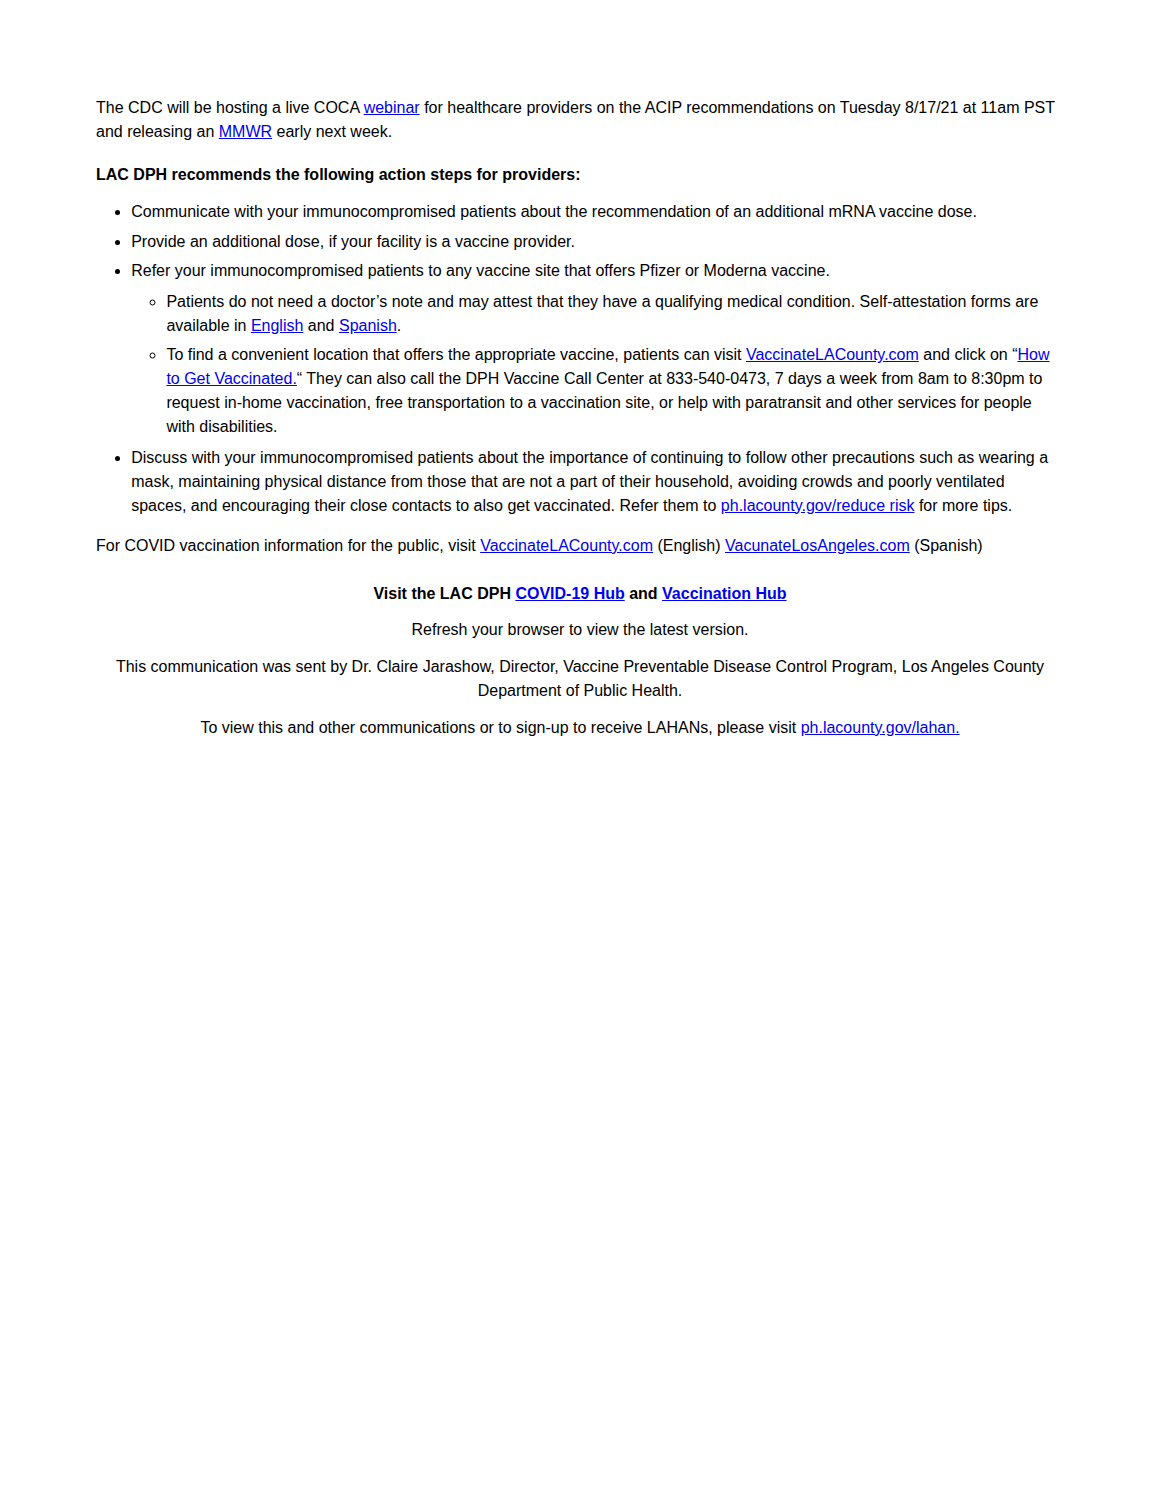The CDC will be hosting a live COCA webinar for healthcare providers on the ACIP recommendations on Tuesday 8/17/21 at 11am PST and releasing an MMWR early next week.
LAC DPH recommends the following action steps for providers:
Communicate with your immunocompromised patients about the recommendation of an additional mRNA vaccine dose.
Provide an additional dose, if your facility is a vaccine provider.
Refer your immunocompromised patients to any vaccine site that offers Pfizer or Moderna vaccine.
Patients do not need a doctor’s note and may attest that they have a qualifying medical condition. Self-attestation forms are available in English and Spanish.
To find a convenient location that offers the appropriate vaccine, patients can visit VaccinateLACounty.com and click on “How to Get Vaccinated.“ They can also call the DPH Vaccine Call Center at 833-540-0473, 7 days a week from 8am to 8:30pm to request in-home vaccination, free transportation to a vaccination site, or help with paratransit and other services for people with disabilities.
Discuss with your immunocompromised patients about the importance of continuing to follow other precautions such as wearing a mask, maintaining physical distance from those that are not a part of their household, avoiding crowds and poorly ventilated spaces, and encouraging their close contacts to also get vaccinated. Refer them to ph.lacounty.gov/reduce risk for more tips.
For COVID vaccination information for the public, visit VaccinateLACounty.com (English) VacunateLosAngeles.com (Spanish)
Visit the LAC DPH COVID-19 Hub and Vaccination Hub
Refresh your browser to view the latest version.
This communication was sent by Dr. Claire Jarashow, Director, Vaccine Preventable Disease Control Program, Los Angeles County Department of Public Health.
To view this and other communications or to sign-up to receive LAHANs, please visit ph.lacounty.gov/lahan.